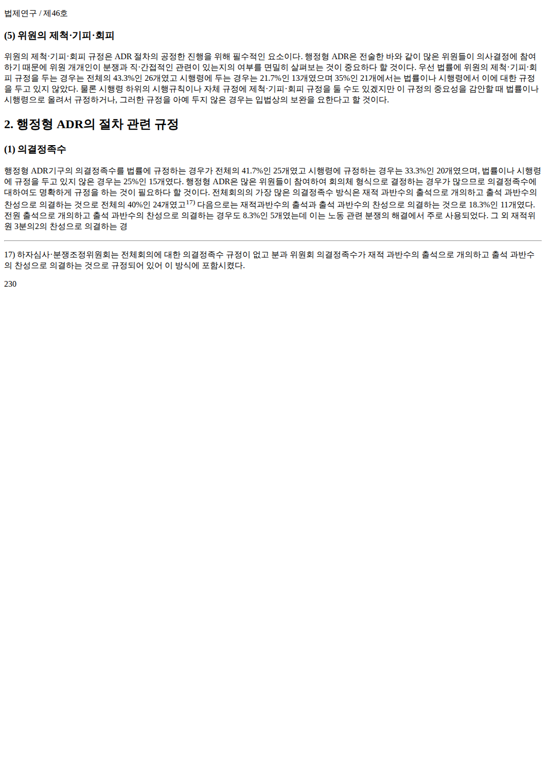법제연구 / 제46호
(5) 위원의 제척·기피·회피
위원의 제척·기피·회피 규정은 ADR 절차의 공정한 진행을 위해 필수적인 요소이다. 행정형 ADR은 전술한 바와 같이 많은 위원들이 의사결정에 참여하기 때문에 위원 개개인이 분쟁과 직·간접적인 관련이 있는지의 여부를 면밀히 살펴보는 것이 중요하다 할 것이다. 우선 법률에 위원의 제척·기피·회피 규정을 두는 경우는 전체의 43.3%인 26개였고 시행령에 두는 경우는 21.7%인 13개였으며 35%인 21개에서는 법률이나 시행령에서 이에 대한 규정을 두고 있지 않았다. 물론 시행령 하위의 시행규칙이나 자체 규정에 제척·기피·회피 규정을 둘 수도 있겠지만 이 규정의 중요성을 감안할 때 법률이나 시행령으로 올려서 규정하거나, 그러한 규정을 아예 두지 않은 경우는 입법상의 보완을 요한다고 할 것이다.
2. 행정형 ADR의 절차 관련 규정
(1) 의결정족수
행정형 ADR기구의 의결정족수를 법률에 규정하는 경우가 전체의 41.7%인 25개였고 시행령에 규정하는 경우는 33.3%인 20개였으며, 법률이나 시행령에 규정을 두고 있지 않은 경우는 25%인 15개였다. 행정형 ADR은 많은 위원들이 참여하여 회의체 형식으로 결정하는 경우가 많으므로 의결정족수에 대하여도 명확하게 규정을 하는 것이 필요하다 할 것이다. 전체회의의 가장 많은 의결정족수 방식은 재적 과반수의 출석으로 개의하고 출석 과반수의 찬성으로 의결하는 것으로 전체의 40%인 24개였고17) 다음으로는 재적과반수의 출석과 출석 과반수의 찬성으로 의결하는 것으로 18.3%인 11개였다. 전원 출석으로 개의하고 출석 과반수의 찬성으로 의결하는 경우도 8.3%인 5개였는데 이는 노동 관련 분쟁의 해결에서 주로 사용되었다. 그 외 재적위원 3분의2의 찬성으로 의결하는 경
17) 하자심사·분쟁조정위원회는 전체회의에 대한 의결정족수 규정이 없고 분과 위원회 의결정족수가 재적 과반수의 출석으로 개의하고 출석 과반수의 찬성으로 의결하는 것으로 규정되어 있어 이 방식에 포함시켰다.
230